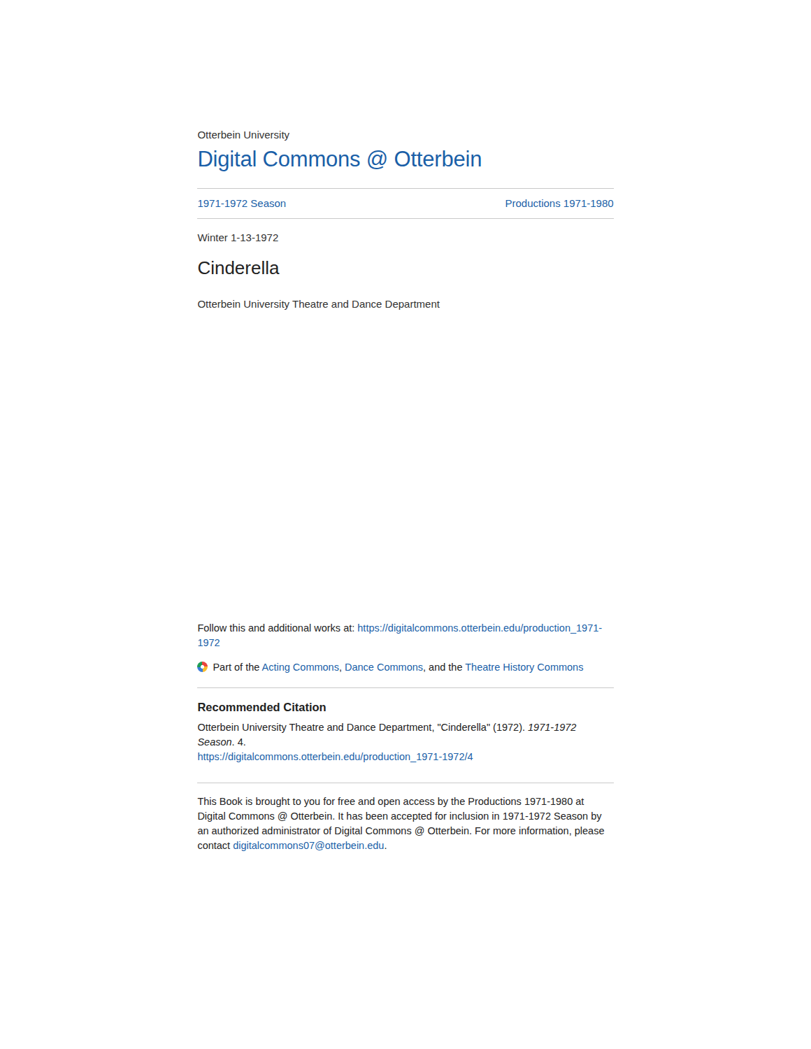Otterbein University
Digital Commons @ Otterbein
1971-1972 Season
Productions 1971-1980
Winter 1-13-1972
Cinderella
Otterbein University Theatre and Dance Department
Follow this and additional works at: https://digitalcommons.otterbein.edu/production_1971-1972
Part of the Acting Commons, Dance Commons, and the Theatre History Commons
Recommended Citation
Otterbein University Theatre and Dance Department, "Cinderella" (1972). 1971-1972 Season. 4.
https://digitalcommons.otterbein.edu/production_1971-1972/4
This Book is brought to you for free and open access by the Productions 1971-1980 at Digital Commons @ Otterbein. It has been accepted for inclusion in 1971-1972 Season by an authorized administrator of Digital Commons @ Otterbein. For more information, please contact digitalcommons07@otterbein.edu.